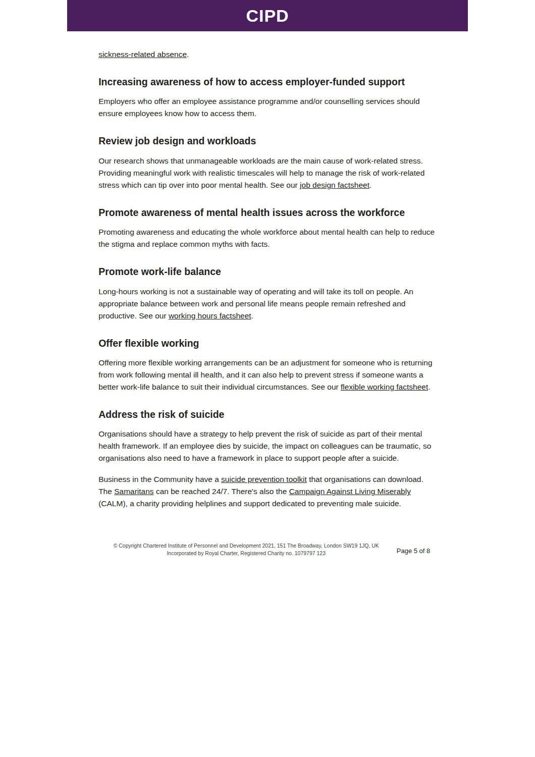CIPD
sickness-related absence.
Increasing awareness of how to access employer-funded support
Employers who offer an employee assistance programme and/or counselling services should ensure employees know how to access them.
Review job design and workloads
Our research shows that unmanageable workloads are the main cause of work-related stress. Providing meaningful work with realistic timescales will help to manage the risk of work-related stress which can tip over into poor mental health. See our job design factsheet.
Promote awareness of mental health issues across the workforce
Promoting awareness and educating the whole workforce about mental health can help to reduce the stigma and replace common myths with facts.
Promote work-life balance
Long-hours working is not a sustainable way of operating and will take its toll on people. An appropriate balance between work and personal life means people remain refreshed and productive. See our working hours factsheet.
Offer flexible working
Offering more flexible working arrangements can be an adjustment for someone who is returning from work following mental ill health, and it can also help to prevent stress if someone wants a better work-life balance to suit their individual circumstances. See our flexible working factsheet.
Address the risk of suicide
Organisations should have a strategy to help prevent the risk of suicide as part of their mental health framework. If an employee dies by suicide, the impact on colleagues can be traumatic, so organisations also need to have a framework in place to support people after a suicide.
Business in the Community have a suicide prevention toolkit that organisations can download. The Samaritans can be reached 24/7. There's also the Campaign Against Living Miserably (CALM), a charity providing helplines and support dedicated to preventing male suicide.
© Copyright Chartered Institute of Personnel and Development 2021, 151 The Broadway, London SW19 1JQ, UK Incorporated by Royal Charter, Registered Charity no. 1079797 123
Page 5 of 8